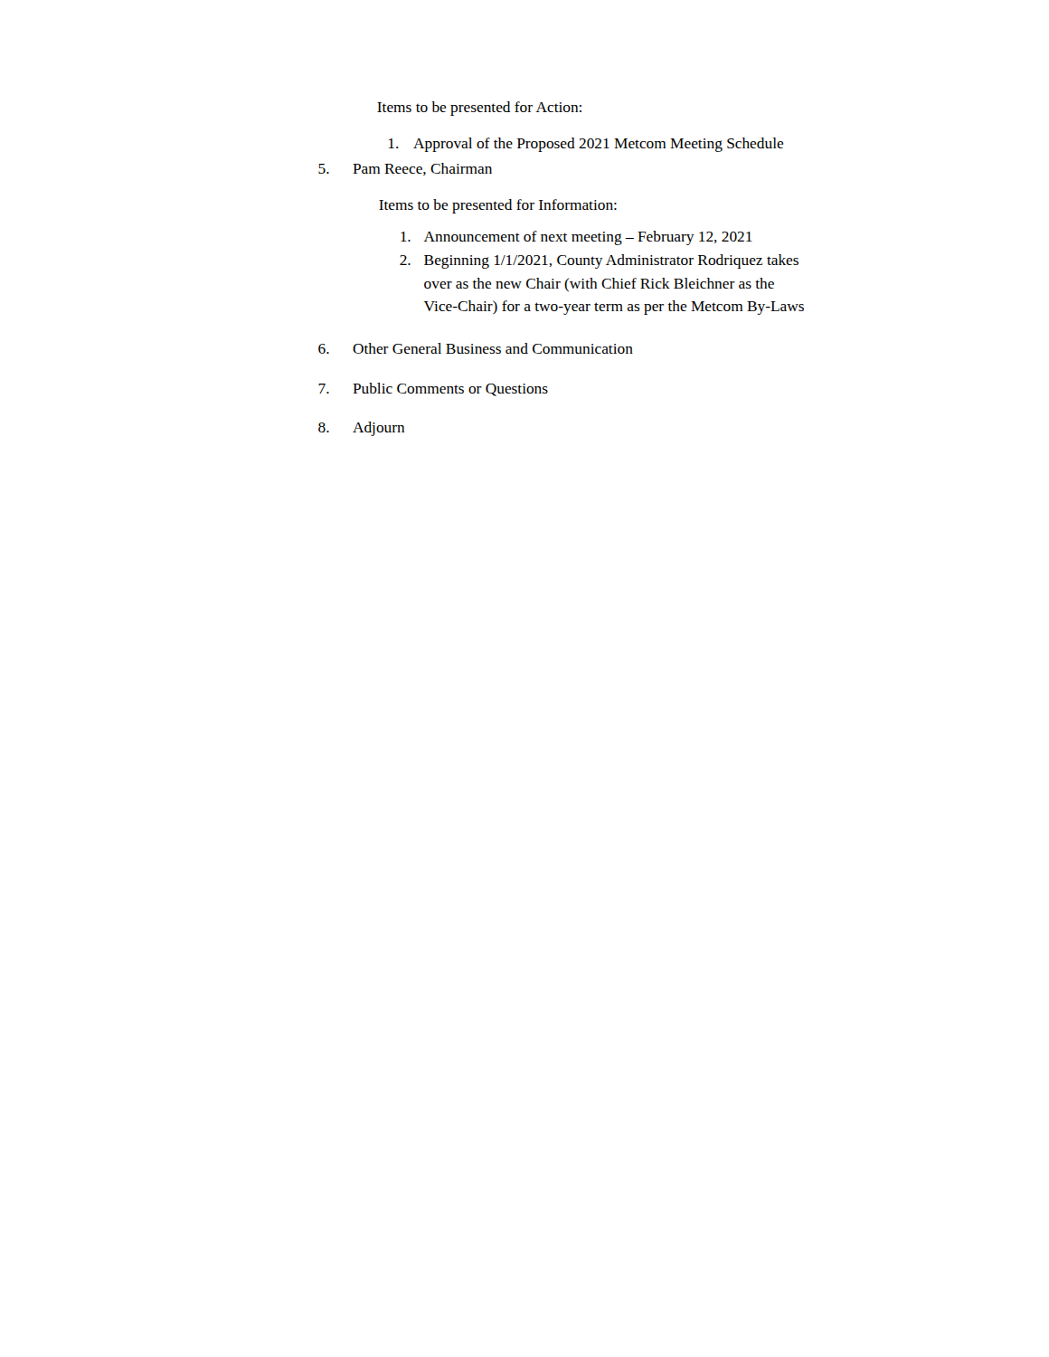Items to be presented for Action:
Approval of the Proposed 2021 Metcom Meeting Schedule
Pam Reece, Chairman
Items to be presented for Information:
Announcement of next meeting – February 12, 2021
Beginning 1/1/2021, County Administrator Rodriquez takes over as the new Chair (with Chief Rick Bleichner as the Vice-Chair) for a two-year term as per the Metcom By-Laws
Other General Business and Communication
Public Comments or Questions
Adjourn